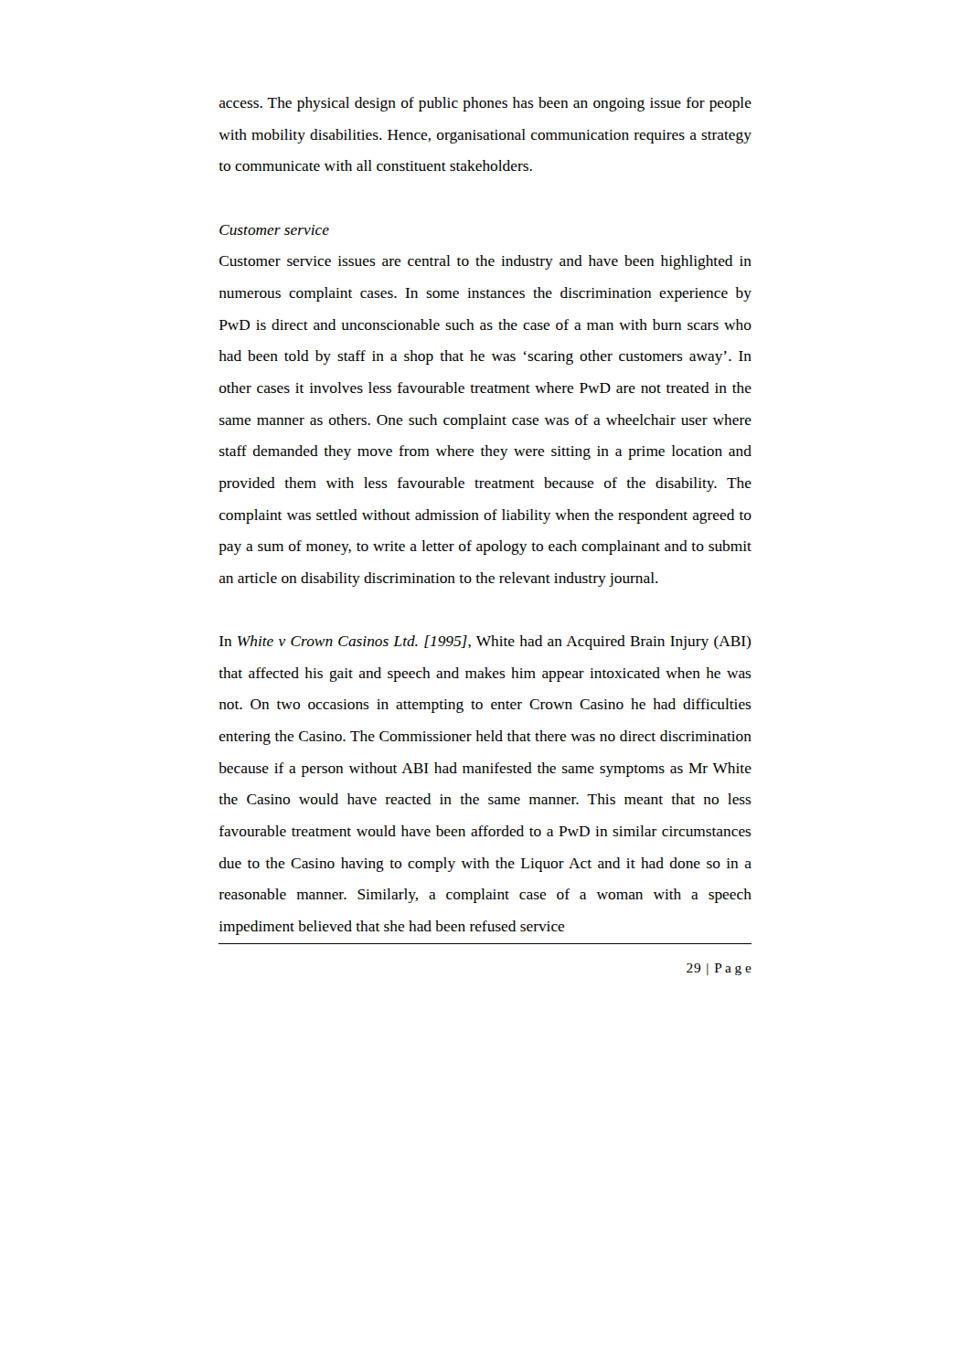access. The physical design of public phones has been an ongoing issue for people with mobility disabilities. Hence, organisational communication requires a strategy to communicate with all constituent stakeholders.
Customer service
Customer service issues are central to the industry and have been highlighted in numerous complaint cases. In some instances the discrimination experience by PwD is direct and unconscionable such as the case of a man with burn scars who had been told by staff in a shop that he was ‘scaring other customers away’. In other cases it involves less favourable treatment where PwD are not treated in the same manner as others. One such complaint case was of a wheelchair user where staff demanded they move from where they were sitting in a prime location and provided them with less favourable treatment because of the disability. The complaint was settled without admission of liability when the respondent agreed to pay a sum of money, to write a letter of apology to each complainant and to submit an article on disability discrimination to the relevant industry journal.
In White v Crown Casinos Ltd. [1995], White had an Acquired Brain Injury (ABI) that affected his gait and speech and makes him appear intoxicated when he was not. On two occasions in attempting to enter Crown Casino he had difficulties entering the Casino. The Commissioner held that there was no direct discrimination because if a person without ABI had manifested the same symptoms as Mr White the Casino would have reacted in the same manner. This meant that no less favourable treatment would have been afforded to a PwD in similar circumstances due to the Casino having to comply with the Liquor Act and it had done so in a reasonable manner. Similarly, a complaint case of a woman with a speech impediment believed that she had been refused service
29 | P a g e